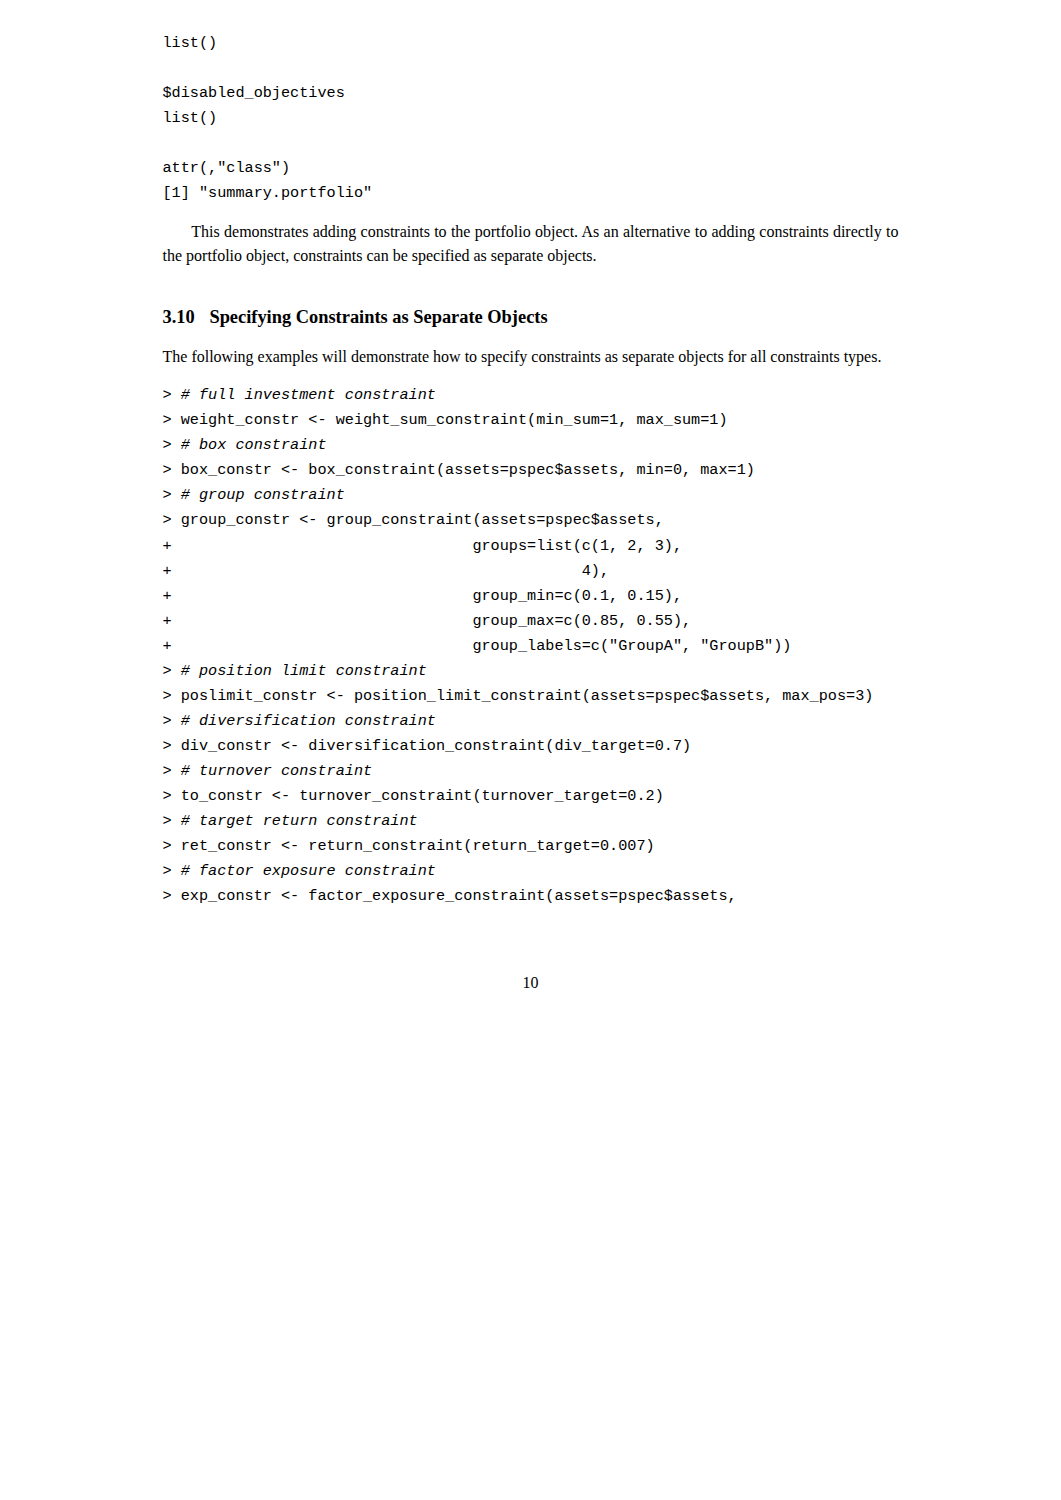list()
 
$disabled_objectives
list()
 
attr(,"class")
[1] "summary.portfolio"
This demonstrates adding constraints to the portfolio object. As an alternative to adding constraints directly to the portfolio object, constraints can be specified as separate objects.
3.10 Specifying Constraints as Separate Objects
The following examples will demonstrate how to specify constraints as separate objects for all constraints types.
> # full investment constraint
> weight_constr <- weight_sum_constraint(min_sum=1, max_sum=1)
> # box constraint
> box_constr <- box_constraint(assets=pspec$assets, min=0, max=1)
> # group constraint
> group_constr <- group_constraint(assets=pspec$assets,
+                                 groups=list(c(1, 2, 3),
+                                             4),
+                                 group_min=c(0.1, 0.15),
+                                 group_max=c(0.85, 0.55),
+                                 group_labels=c("GroupA", "GroupB"))
> # position limit constraint
> poslimit_constr <- position_limit_constraint(assets=pspec$assets, max_pos=3)
> # diversification constraint
> div_constr <- diversification_constraint(div_target=0.7)
> # turnover constraint
> to_constr <- turnover_constraint(turnover_target=0.2)
> # target return constraint
> ret_constr <- return_constraint(return_target=0.007)
> # factor exposure constraint
> exp_constr <- factor_exposure_constraint(assets=pspec$assets,
10